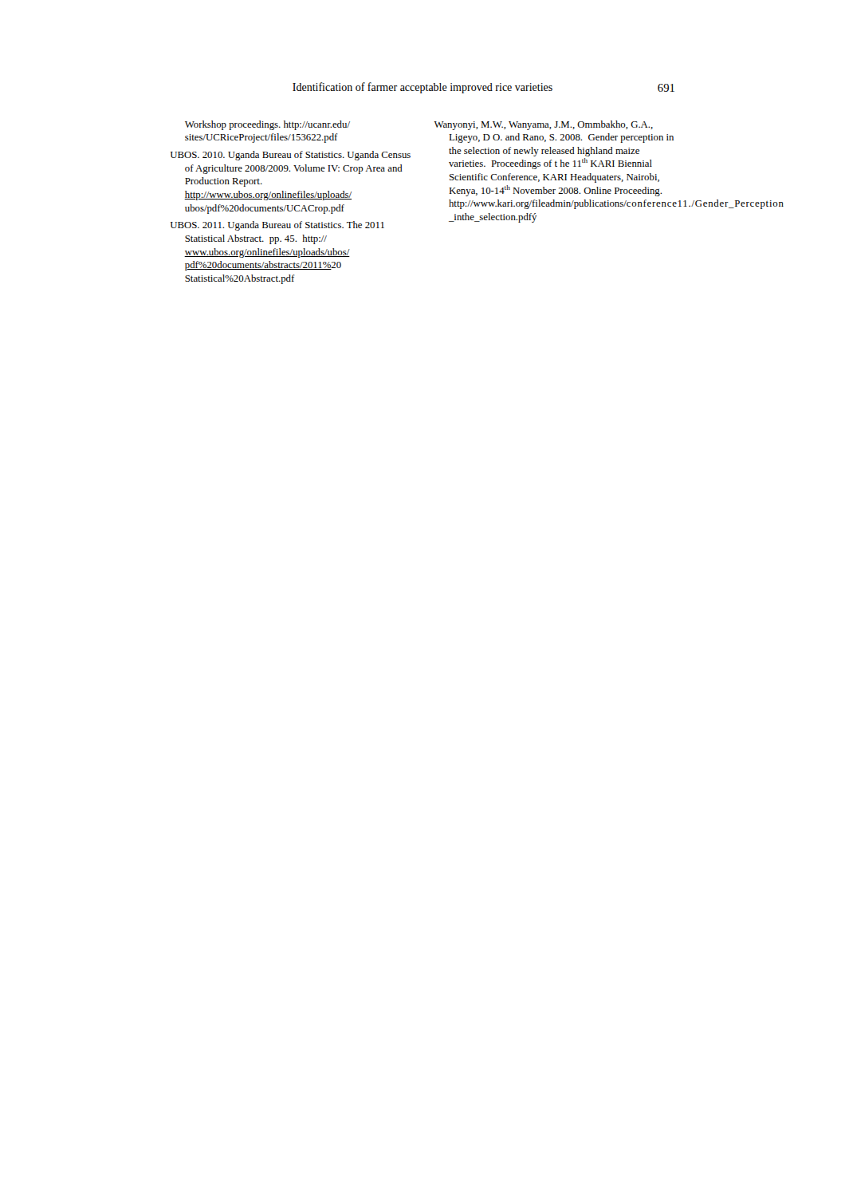Identification of farmer acceptable improved rice varieties 691
Workshop proceedings. http://ucanr.edu/
sites/UCRiceProject/files/153622.pdf
UBOS. 2010. Uganda Bureau of Statistics. Uganda Census of Agriculture 2008/2009. Volume IV: Crop Area and Production Report. http://www.ubos.org/onlinefiles/uploads/ ubos/pdf%20documents/UCACrop.pdf
UBOS. 2011. Uganda Bureau of Statistics. The 2011 Statistical Abstract. pp. 45. http:// www.ubos.org/onlinefiles/uploads/ubos/
pdf%20documents/abstracts/2011% 20 Statistical%20Abstract.pdf
Wanyonyi, M.W., Wanyama, J.M., Ommbakho, G.A., Ligeyo, D O. and Rano, S. 2008. Gender perception in the selection of newly released highland maize varieties. Proceedings of t he 11th KARI Biennial Scientific Conference, KARI Headquaters, Nairobi, Kenya, 10-14th November 2008. Online Proceeding. http://www.kari.org/fileadmin/publications/conference11./Gender_Perception _inthe_selection.pdfý